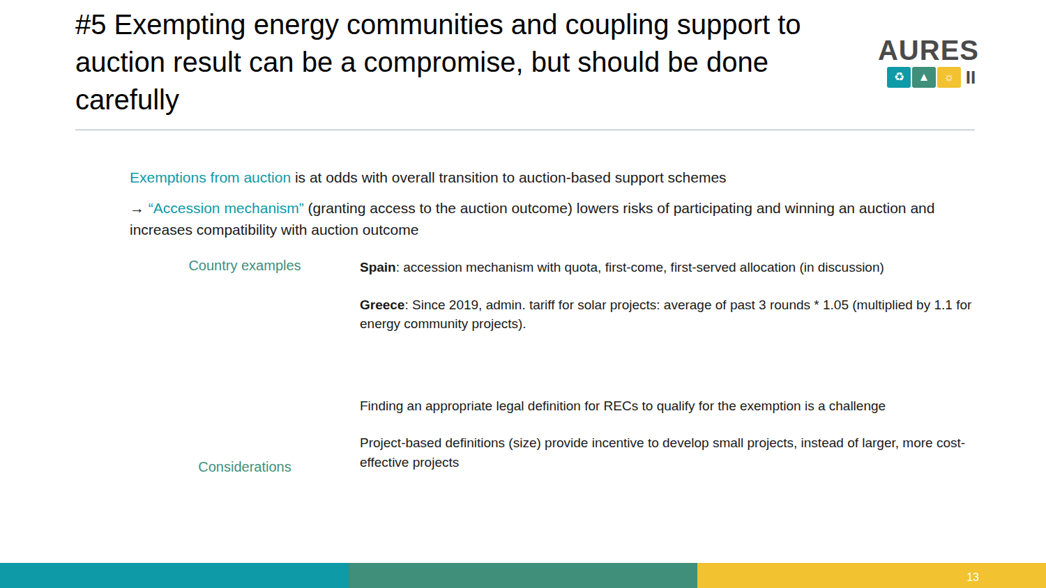#5 Exempting energy communities and coupling support to auction result can be a compromise, but should be done carefully
AURES
♻ ▲ ☼ II
Exemptions from auction is at odds with overall transition to auction-based support schemes
→ “Accession mechanism” (granting access to the auction outcome) lowers risks of participating and winning an auction and increases compatibility with auction outcome
| Country examples | Spain : accession mechanism with quota, first-come, first-served allocation (in discussion) Greece : Since 2019, admin. tariff for solar projects: average of past 3 rounds * 1.05 (multiplied by 1.1 for energy community projects). |
| Considerations | Finding an appropriate legal definition for RECs to qualify for the exemption is a challenge Project-based definitions (size) provide incentive to develop small projects, instead of larger, more cost-effective projects |
13